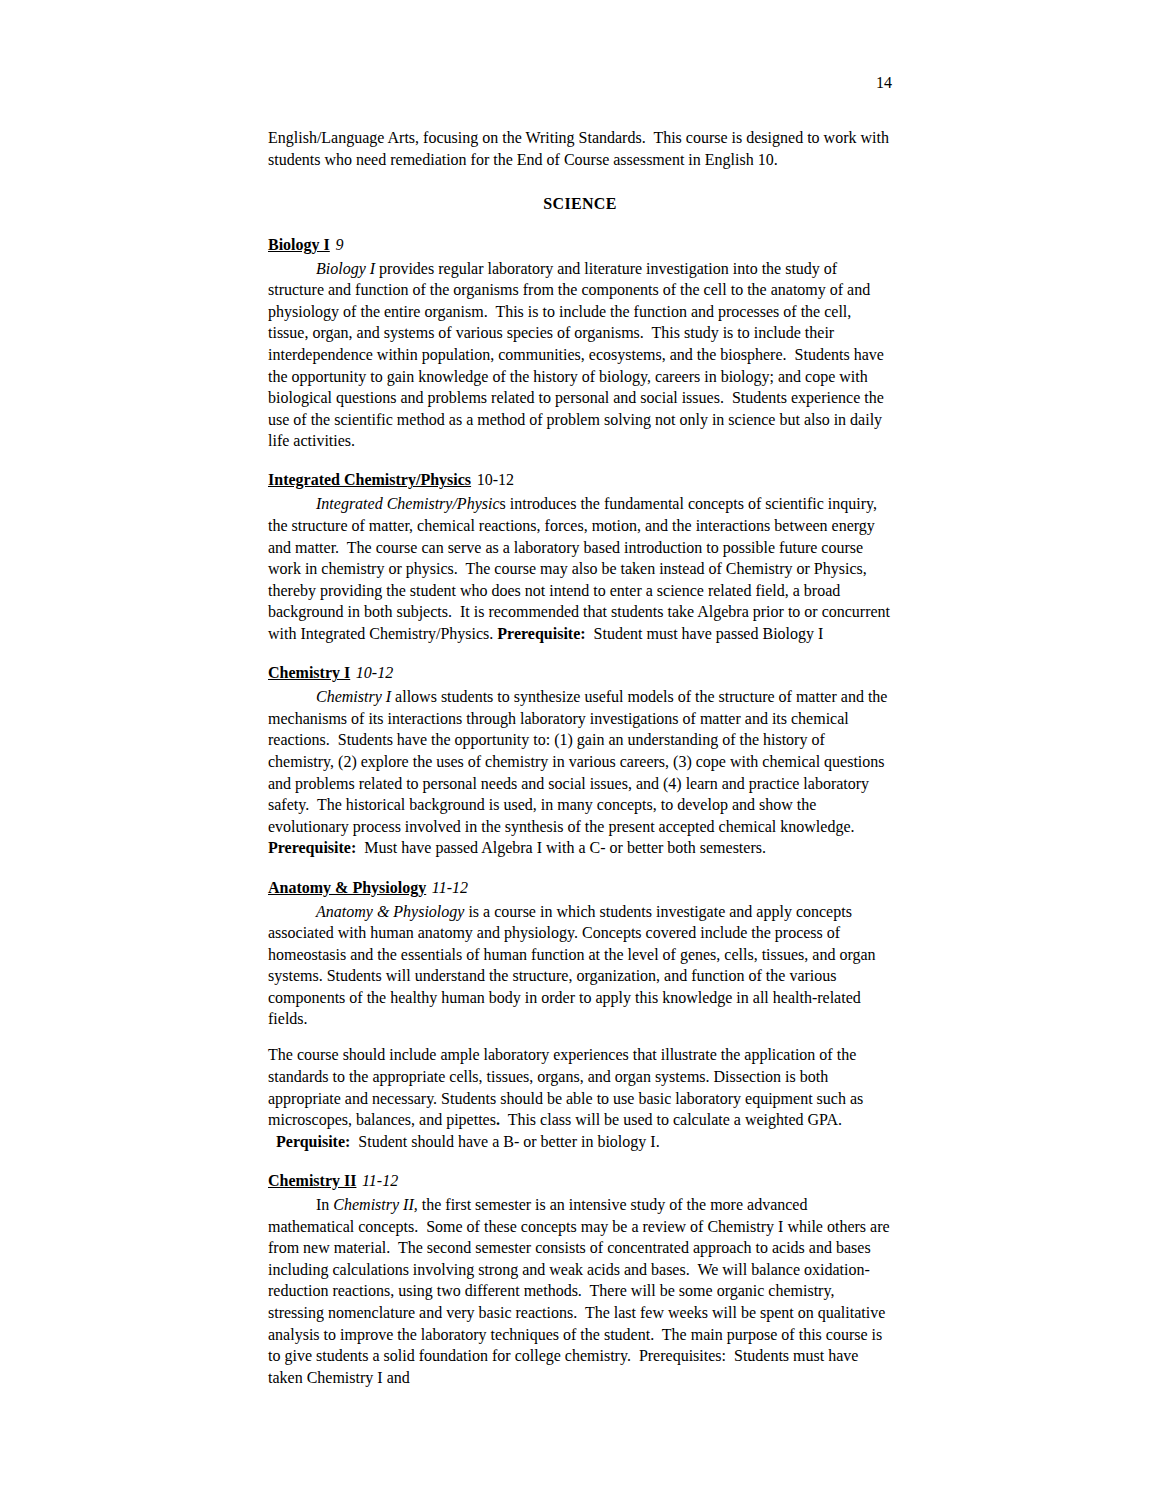14
English/Language Arts, focusing on the Writing Standards. This course is designed to work with students who need remediation for the End of Course assessment in English 10.
SCIENCE
Biology I 9
Biology I provides regular laboratory and literature investigation into the study of structure and function of the organisms from the components of the cell to the anatomy of and physiology of the entire organism. This is to include the function and processes of the cell, tissue, organ, and systems of various species of organisms. This study is to include their interdependence within population, communities, ecosystems, and the biosphere. Students have the opportunity to gain knowledge of the history of biology, careers in biology; and cope with biological questions and problems related to personal and social issues. Students experience the use of the scientific method as a method of problem solving not only in science but also in daily life activities.
Integrated Chemistry/Physics 10-12
Integrated Chemistry/Physics introduces the fundamental concepts of scientific inquiry, the structure of matter, chemical reactions, forces, motion, and the interactions between energy and matter. The course can serve as a laboratory based introduction to possible future course work in chemistry or physics. The course may also be taken instead of Chemistry or Physics, thereby providing the student who does not intend to enter a science related field, a broad background in both subjects. It is recommended that students take Algebra prior to or concurrent with Integrated Chemistry/Physics. Prerequisite: Student must have passed Biology I
Chemistry I 10-12
Chemistry I allows students to synthesize useful models of the structure of matter and the mechanisms of its interactions through laboratory investigations of matter and its chemical reactions. Students have the opportunity to: (1) gain an understanding of the history of chemistry, (2) explore the uses of chemistry in various careers, (3) cope with chemical questions and problems related to personal needs and social issues, and (4) learn and practice laboratory safety. The historical background is used, in many concepts, to develop and show the evolutionary process involved in the synthesis of the present accepted chemical knowledge. Prerequisite: Must have passed Algebra I with a C- or better both semesters.
Anatomy & Physiology 11-12
Anatomy & Physiology is a course in which students investigate and apply concepts associated with human anatomy and physiology. Concepts covered include the process of homeostasis and the essentials of human function at the level of genes, cells, tissues, and organ systems. Students will understand the structure, organization, and function of the various components of the healthy human body in order to apply this knowledge in all health-related fields.
The course should include ample laboratory experiences that illustrate the application of the standards to the appropriate cells, tissues, organs, and organ systems. Dissection is both appropriate and necessary. Students should be able to use basic laboratory equipment such as microscopes, balances, and pipettes. This class will be used to calculate a weighted GPA. Perquisite: Student should have a B- or better in biology I.
Chemistry II 11-12
In Chemistry II, the first semester is an intensive study of the more advanced mathematical concepts. Some of these concepts may be a review of Chemistry I while others are from new material. The second semester consists of concentrated approach to acids and bases including calculations involving strong and weak acids and bases. We will balance oxidation-reduction reactions, using two different methods. There will be some organic chemistry, stressing nomenclature and very basic reactions. The last few weeks will be spent on qualitative analysis to improve the laboratory techniques of the student. The main purpose of this course is to give students a solid foundation for college chemistry. Prerequisites: Students must have taken Chemistry I and